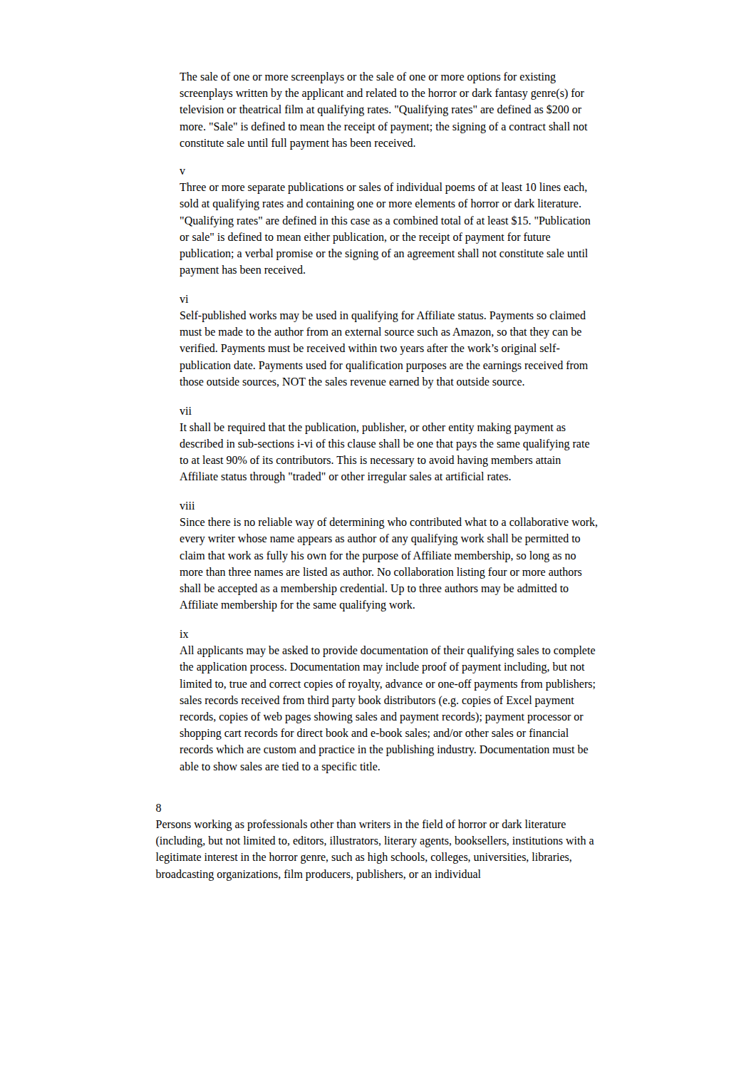The sale of one or more screenplays or the sale of one or more options for existing screenplays written by the applicant and related to the horror or dark fantasy genre(s) for television or theatrical film at qualifying rates. "Qualifying rates" are defined as $200 or more. "Sale" is defined to mean the receipt of payment; the signing of a contract shall not constitute sale until full payment has been received.
v
Three or more separate publications or sales of individual poems of at least 10 lines each, sold at qualifying rates and containing one or more elements of horror or dark literature. "Qualifying rates" are defined in this case as a combined total of at least $15. "Publication or sale" is defined to mean either publication, or the receipt of payment for future publication; a verbal promise or the signing of an agreement shall not constitute sale until payment has been received.
vi
Self-published works may be used in qualifying for Affiliate status. Payments so claimed must be made to the author from an external source such as Amazon, so that they can be verified. Payments must be received within two years after the work’s original self-publication date. Payments used for qualification purposes are the earnings received from those outside sources, NOT the sales revenue earned by that outside source.
vii
It shall be required that the publication, publisher, or other entity making payment as described in sub-sections i-vi of this clause shall be one that pays the same qualifying rate to at least 90% of its contributors. This is necessary to avoid having members attain Affiliate status through "traded" or other irregular sales at artificial rates.
viii
Since there is no reliable way of determining who contributed what to a collaborative work, every writer whose name appears as author of any qualifying work shall be permitted to claim that work as fully his own for the purpose of Affiliate membership, so long as no more than three names are listed as author. No collaboration listing four or more authors shall be accepted as a membership credential. Up to three authors may be admitted to Affiliate membership for the same qualifying work.
ix
All applicants may be asked to provide documentation of their qualifying sales to complete the application process. Documentation may include proof of payment including, but not limited to, true and correct copies of royalty, advance or one-off payments from publishers; sales records received from third party book distributors (e.g. copies of Excel payment records, copies of web pages showing sales and payment records); payment processor or shopping cart records for direct book and e-book sales; and/or other sales or financial records which are custom and practice in the publishing industry. Documentation must be able to show sales are tied to a specific title.
8
Persons working as professionals other than writers in the field of horror or dark literature (including, but not limited to, editors, illustrators, literary agents, booksellers, institutions with a legitimate interest in the horror genre, such as high schools, colleges, universities, libraries, broadcasting organizations, film producers, publishers, or an individual